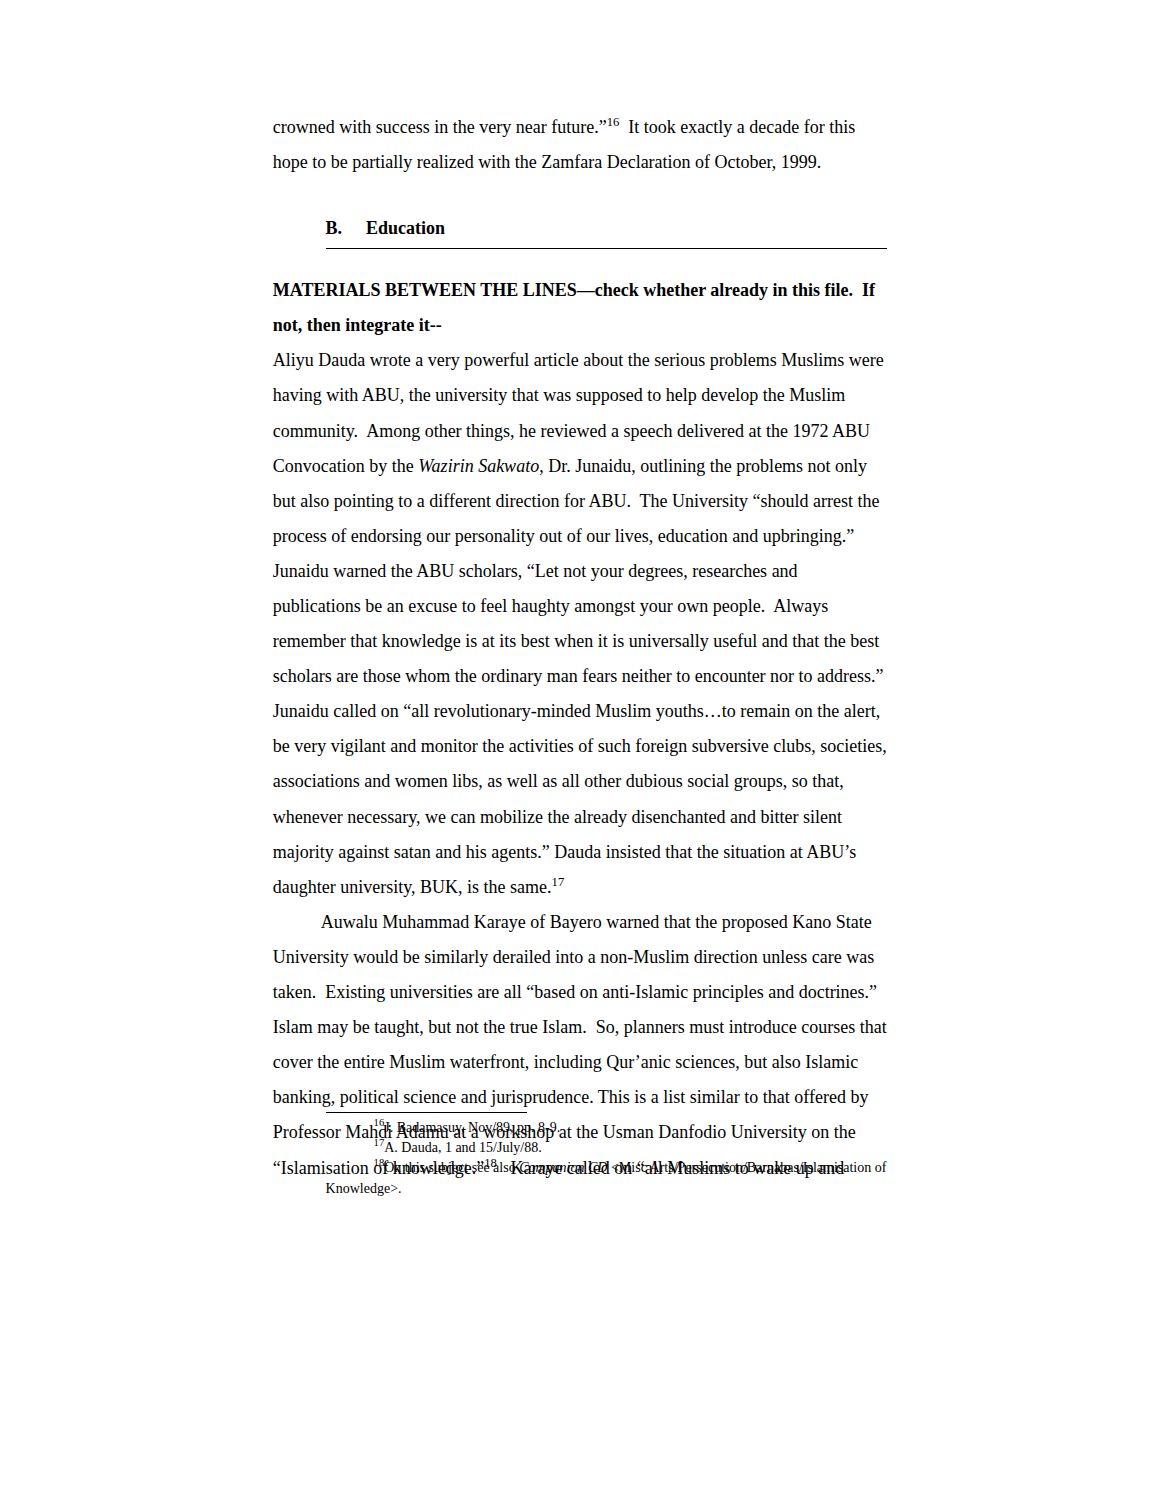crowned with success in the very near future.”16 It took exactly a decade for this hope to be partially realized with the Zamfara Declaration of October, 1999.
B. Education
MATERIALS BETWEEN THE LINES—check whether already in this file. If not, then integrate it--
Aliyu Dauda wrote a very powerful article about the serious problems Muslims were having with ABU, the university that was supposed to help develop the Muslim community. Among other things, he reviewed a speech delivered at the 1972 ABU Convocation by the Wazirin Sakwato, Dr. Junaidu, outlining the problems not only but also pointing to a different direction for ABU. The University “should arrest the process of endorsing our personality out of our lives, education and upbringing.” Junaidu warned the ABU scholars, “Let not your degrees, researches and publications be an excuse to feel haughty amongst your own people. Always remember that knowledge is at its best when it is universally useful and that the best scholars are those whom the ordinary man fears neither to encounter nor to address.” Junaidu called on “all revolutionary-minded Muslim youths…to remain on the alert, be very vigilant and monitor the activities of such foreign subversive clubs, societies, associations and women libs, as well as all other dubious social groups, so that, whenever necessary, we can mobilize the already disenchanted and bitter silent majority against satan and his agents.” Dauda insisted that the situation at ABU’s daughter university, BUK, is the same.17
Auwalu Muhammad Karaye of Bayero warned that the proposed Kano State University would be similarly derailed into a non-Muslim direction unless care was taken. Existing universities are all “based on anti-Islamic principles and doctrines.” Islam may be taught, but not the true Islam. So, planners must introduce courses that cover the entire Muslim waterfront, including Qur’anic sciences, but also Islamic banking, political science and jurisprudence. This is a list similar to that offered by Professor Mahdi Adamu at a workshop at the Usman Danfodio University on the “Islamisation of knowledge.”18 Karaye called on “all Muslims to wake up and
16J. Badamasuy, Nov/89, pp. 8-9.
17A. Dauda, 1 and 15/July/88.
18On this subject see also Companion CD <Misc Arts/Persecution/Barnabas/Islamisation of
Knowledge>.